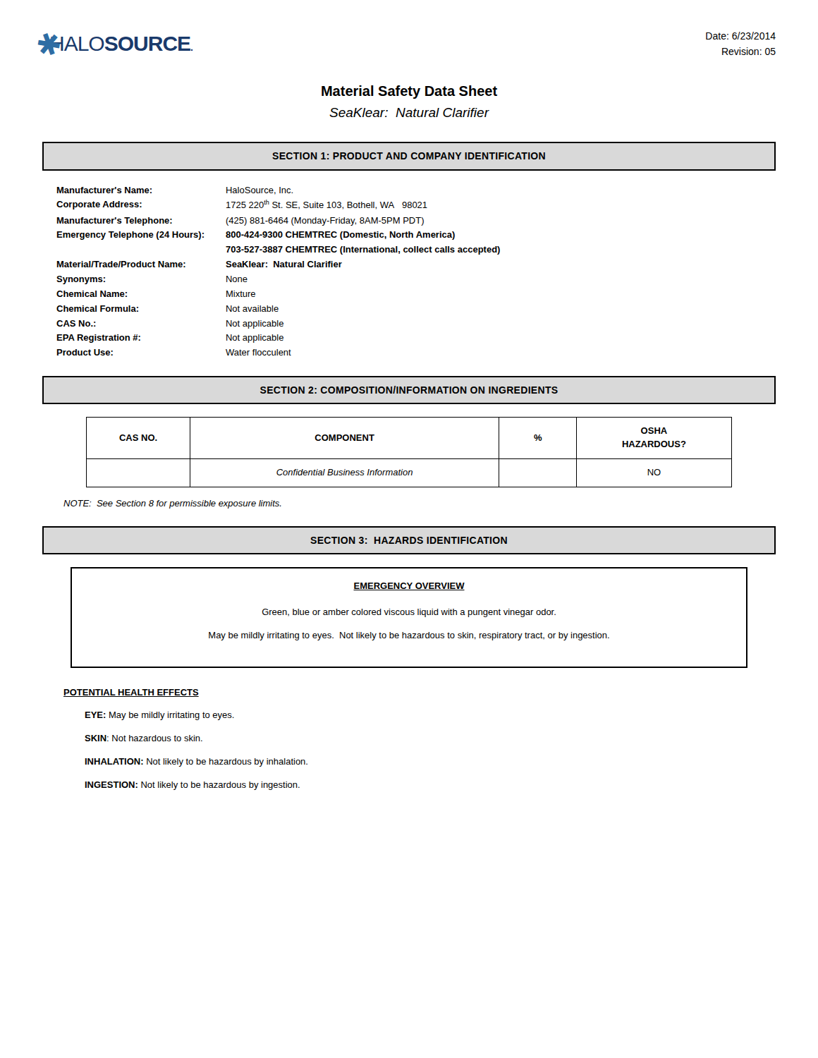✱HALO SOURCE.
Date: 6/23/2014
Revision: 05
Material Safety Data Sheet
SeaKlear: Natural Clarifier
SECTION 1: PRODUCT AND COMPANY IDENTIFICATION
| Manufacturer's Name: | HaloSource, Inc. |
| Corporate Address: | 1725 220 th St. SE, Suite 103, Bothell, WA 98021 |
| Manufacturer's Telephone: | (425) 881-6464 (Monday-Friday, 8AM-5PM PDT) |
| Emergency Telephone (24 Hours): | 800-424-9300 CHEMTREC (Domestic, North America) |
| | 703-527-3887 CHEMTREC (International, collect calls accepted) |
| Material/Trade/Product Name: | SeaKlear: Natural Clarifier |
| Synonyms: | None |
| Chemical Name: | Mixture |
| Chemical Formula: | Not available |
| CAS No.: | Not applicable |
| EPA Registration #: | Not applicable |
| Product Use: | Water flocculent |
SECTION 2: COMPOSITION/INFORMATION ON INGREDIENTS
| CAS NO. | COMPONENT | % | OSHA HAZARDOUS? |
| --- | --- | --- | --- |
| | Confidential Business Information | | NO |
NOTE: See Section 8 for permissible exposure limits.
SECTION 3: HAZARDS IDENTIFICATION
EMERGENCY OVERVIEW
Green, blue or amber colored viscous liquid with a pungent vinegar odor.
May be mildly irritating to eyes. Not likely to be hazardous to skin, respiratory tract, or by ingestion.
POTENTIAL HEALTH EFFECTS
EYE: May be mildly irritating to eyes.
SKIN: Not hazardous to skin.
INHALATION: Not likely to be hazardous by inhalation.
INGESTION: Not likely to be hazardous by ingestion.